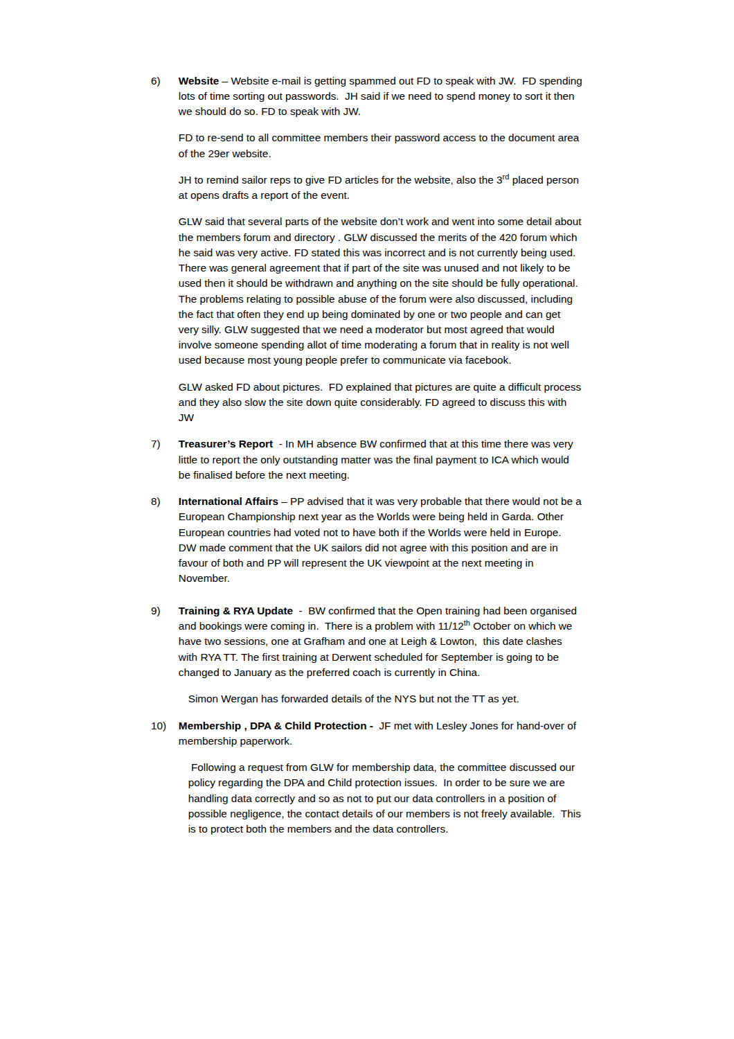6)
Website – Website e-mail is getting spammed out FD to speak with JW. FD spending lots of time sorting out passwords. JH said if we need to spend money to sort it then we should do so. FD to speak with JW.
FD to re-send to all committee members their password access to the document area of the 29er website.
JH to remind sailor reps to give FD articles for the website, also the 3rd placed person at opens drafts a report of the event.
GLW said that several parts of the website don’t work and went into some detail about the members forum and directory . GLW discussed the merits of the 420 forum which he said was very active. FD stated this was incorrect and is not currently being used. There was general agreement that if part of the site was unused and not likely to be used then it should be withdrawn and anything on the site should be fully operational. The problems relating to possible abuse of the forum were also discussed, including the fact that often they end up being dominated by one or two people and can get very silly. GLW suggested that we need a moderator but most agreed that would involve someone spending allot of time moderating a forum that in reality is not well used because most young people prefer to communicate via facebook.
GLW asked FD about pictures. FD explained that pictures are quite a difficult process and they also slow the site down quite considerably. FD agreed to discuss this with JW
7)
Treasurer’s Report - In MH absence BW confirmed that at this time there was very little to report the only outstanding matter was the final payment to ICA which would be finalised before the next meeting.
8)
International Affairs – PP advised that it was very probable that there would not be a European Championship next year as the Worlds were being held in Garda. Other European countries had voted not to have both if the Worlds were held in Europe. DW made comment that the UK sailors did not agree with this position and are in favour of both and PP will represent the UK viewpoint at the next meeting in November.
9)
Training & RYA Update - BW confirmed that the Open training had been organised and bookings were coming in. There is a problem with 11/12th October on which we have two sessions, one at Grafham and one at Leigh & Lowton, this date clashes with RYA TT. The first training at Derwent scheduled for September is going to be changed to January as the preferred coach is currently in China.
Simon Wergan has forwarded details of the NYS but not the TT as yet.
10)
Membership , DPA & Child Protection - JF met with Lesley Jones for hand-over of membership paperwork.
Following a request from GLW for membership data, the committee discussed our policy regarding the DPA and Child protection issues. In order to be sure we are handling data correctly and so as not to put our data controllers in a position of possible negligence, the contact details of our members is not freely available. This is to protect both the members and the data controllers.